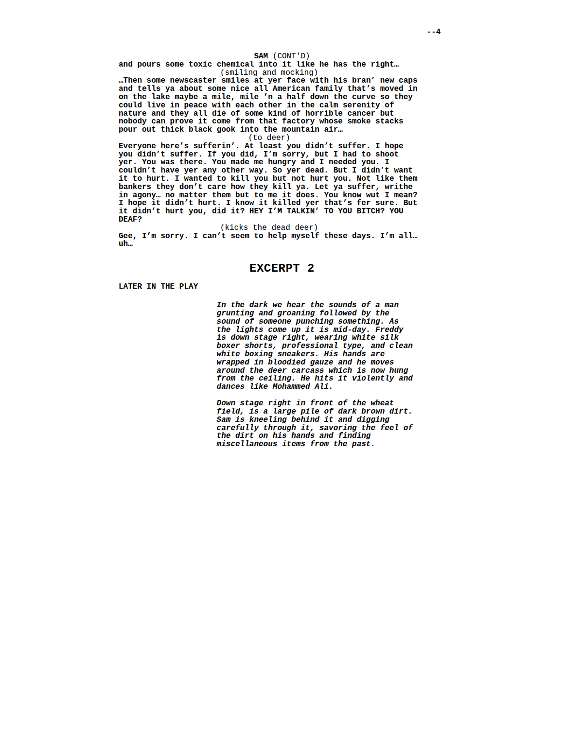--4
SAM (CONT'D)
and pours some toxic chemical into it like he has the right…
(smiling and mocking)
…Then some newscaster smiles at yer face with his bran’ new caps and tells ya about some nice all American family that’s moved in on the lake maybe a mile, mile ’n a half down the curve so they could live in peace with each other in the calm serenity of nature and they all die of some kind of horrible cancer but nobody can prove it come from that factory whose smoke stacks pour out thick black gook into the mountain air…
(to deer)
Everyone here’s sufferin’. At least you didn’t suffer. I hope you didn’t suffer. If you did, I’m sorry, but I had to shoot yer. You was there. You made me hungry and I needed you. I couldn’t have yer any other way. So yer dead. But I didn’t want it to hurt. I wanted to kill you but not hurt you. Not like them bankers they don’t care how they kill ya. Let ya suffer, writhe in agony… no matter them but to me it does. You know wut I mean? I hope it didn’t hurt. I know it killed yer that’s fer sure. But it didn’t hurt you, did it? HEY I’M TALKIN’ TO YOU BITCH? YOU DEAF?
(kicks the dead deer)
Gee, I’m sorry. I can’t seem to help myself these days. I’m all… uh…
EXCERPT 2
LATER IN THE PLAY
In the dark we hear the sounds of a man grunting and groaning followed by the sound of someone punching something. As the lights come up it is mid-day. Freddy is down stage right, wearing white silk boxer shorts, professional type, and clean white boxing sneakers. His hands are wrapped in bloodied gauze and he moves around the deer carcass which is now hung from the ceiling. He hits it violently and dances like Mohammed Ali.
Down stage right in front of the wheat field, is a large pile of dark brown dirt. Sam is kneeling behind it and digging carefully through it, savoring the feel of the dirt on his hands and finding miscellaneous items from the past.